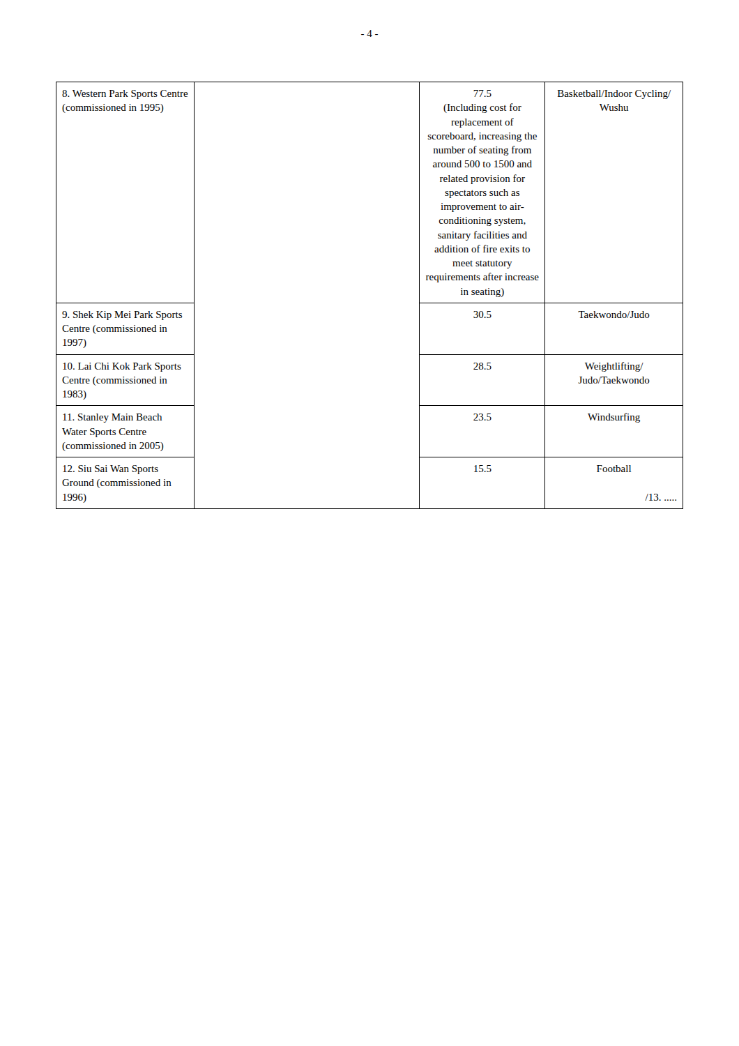- 4 -
| 8. Western Park Sports Centre (commissioned in 1995) | | 77.5 (Including cost for replacement of scoreboard, increasing the number of seating from around 500 to 1500 and related provision for spectators such as improvement to air-conditioning system, sanitary facilities and addition of fire exits to meet statutory requirements after increase in seating) | Basketball/Indoor Cycling/ Wushu |
| 9. Shek Kip Mei Park Sports Centre (commissioned in 1997) | 30.5 | Taekwondo/Judo |
| 10. Lai Chi Kok Park Sports Centre (commissioned in 1983) | 28.5 | Weightlifting/ Judo/Taekwondo |
| 11. Stanley Main Beach Water Sports Centre (commissioned in 2005) | 23.5 | Windsurfing |
| 12. Siu Sai Wan Sports Ground (commissioned in 1996) | 15.5 | Football /13. ..... |